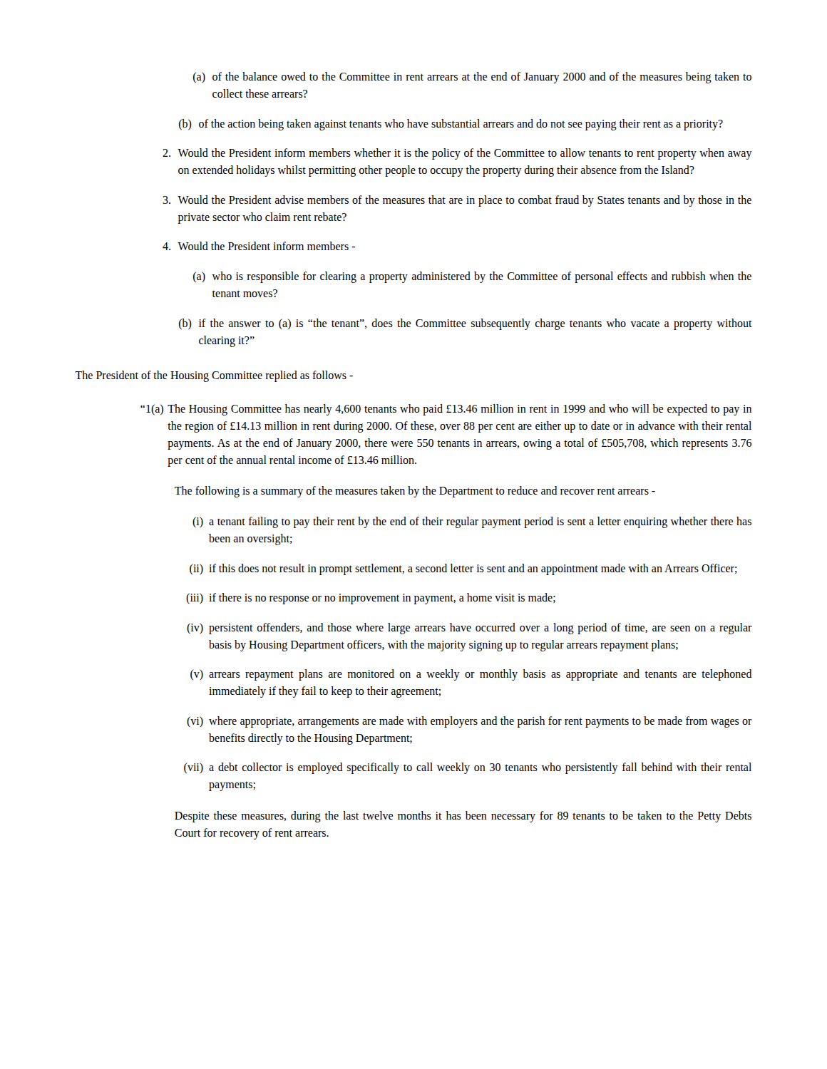(a)
of the balance owed to the Committee in rent arrears at the end of January 2000 and of the measures being taken to collect these arrears?
(b)
of the action being taken against tenants who have substantial arrears and do not see paying their rent as a priority?
2.
Would the President inform members whether it is the policy of the Committee to allow tenants to rent property when away on extended holidays whilst permitting other people to occupy the property during their absence from the Island?
3.
Would the President advise members of the measures that are in place to combat fraud by States tenants and by those in the private sector who claim rent rebate?
4.
Would the President inform members -
(a)
who is responsible for clearing a property administered by the Committee of personal effects and rubbish when the tenant moves?
(b)
if the answer to (a) is “the tenant”, does the Committee subsequently charge tenants who vacate a property without clearing it?”
The President of the Housing Committee replied as follows -
“1(a)
The Housing Committee has nearly 4,600 tenants who paid £13.46 million in rent in 1999 and who will be expected to pay in the region of £14.13 million in rent during 2000. Of these, over 88 per cent are either up to date or in advance with their rental payments. As at the end of January 2000, there were 550 tenants in arrears, owing a total of £505,708, which represents 3.76 per cent of the annual rental income of £13.46 million.
The following is a summary of the measures taken by the Department to reduce and recover rent arrears -
(i)
a tenant failing to pay their rent by the end of their regular payment period is sent a letter enquiring whether there has been an oversight;
(ii)
if this does not result in prompt settlement, a second letter is sent and an appointment made with an Arrears Officer;
(iii)
if there is no response or no improvement in payment, a home visit is made;
(iv)
persistent offenders, and those where large arrears have occurred over a long period of time, are seen on a regular basis by Housing Department officers, with the majority signing up to regular arrears repayment plans;
(v)
arrears repayment plans are monitored on a weekly or monthly basis as appropriate and tenants are telephoned immediately if they fail to keep to their agreement;
(vi)
where appropriate, arrangements are made with employers and the parish for rent payments to be made from wages or benefits directly to the Housing Department;
(vii)
a debt collector is employed specifically to call weekly on 30 tenants who persistently fall behind with their rental payments;
Despite these measures, during the last twelve months it has been necessary for 89 tenants to be taken to the Petty Debts Court for recovery of rent arrears.